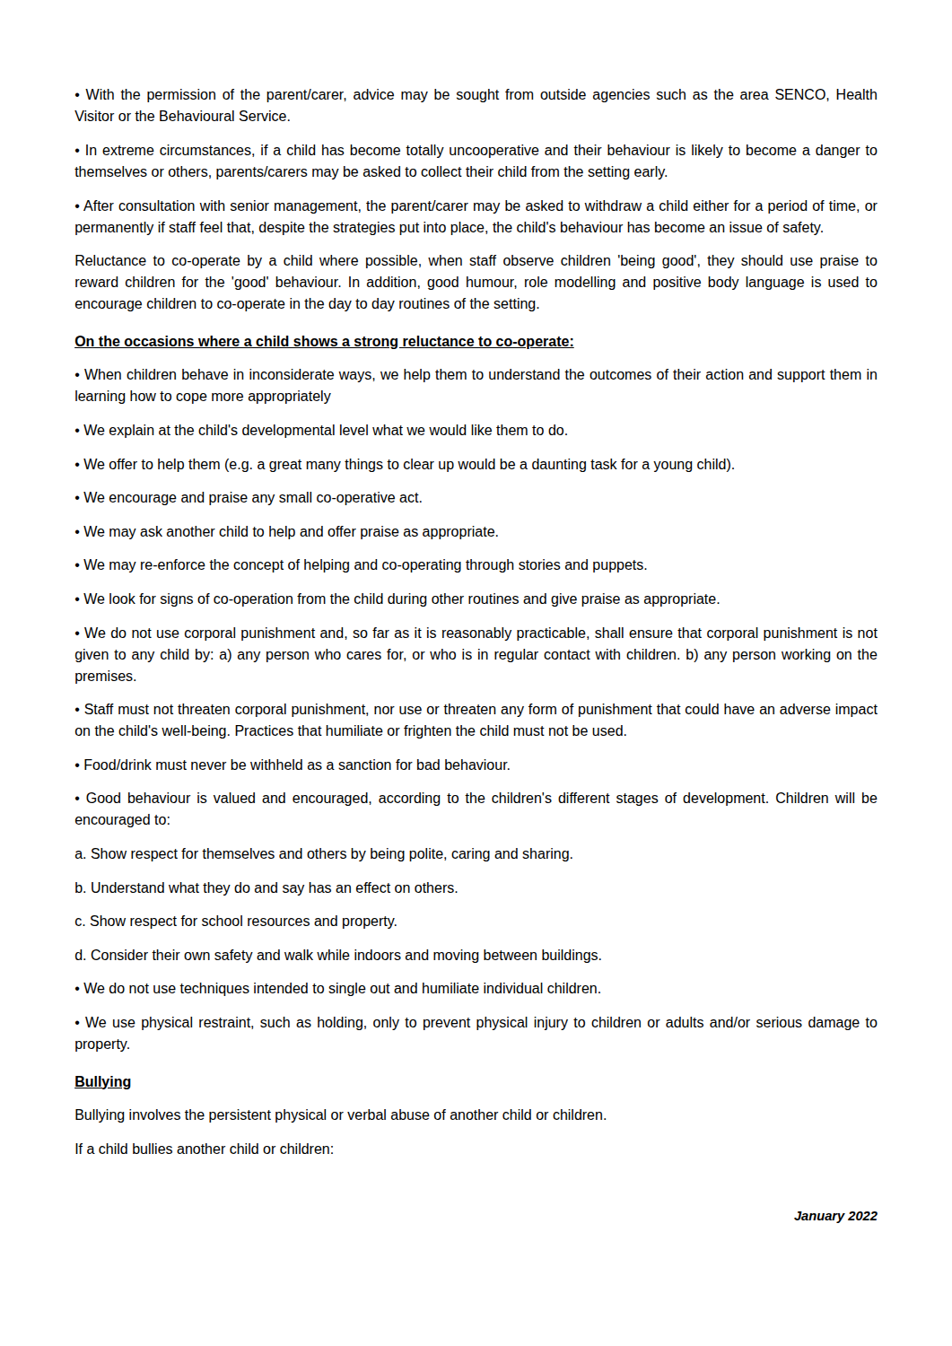• With the permission of the parent/carer, advice may be sought from outside agencies such as the area SENCO, Health Visitor or the Behavioural Service.
• In extreme circumstances, if a child has become totally uncooperative and their behaviour is likely to become a danger to themselves or others, parents/carers may be asked to collect their child from the setting early.
• After consultation with senior management, the parent/carer may be asked to withdraw a child either for a period of time, or permanently if staff feel that, despite the strategies put into place, the child's behaviour has become an issue of safety.
Reluctance to co-operate by a child where possible, when staff observe children 'being good', they should use praise to reward children for the 'good' behaviour. In addition, good humour, role modelling and positive body language is used to encourage children to co-operate in the day to day routines of the setting.
On the occasions where a child shows a strong reluctance to co-operate:
• When children behave in inconsiderate ways, we help them to understand the outcomes of their action and support them in learning how to cope more appropriately
• We explain at the child's developmental level what we would like them to do.
• We offer to help them (e.g. a great many things to clear up would be a daunting task for a young child).
• We encourage and praise any small co-operative act.
• We may ask another child to help and offer praise as appropriate.
• We may re-enforce the concept of helping and co-operating through stories and puppets.
• We look for signs of co-operation from the child during other routines and give praise as appropriate.
• We do not use corporal punishment and, so far as it is reasonably practicable, shall ensure that corporal punishment is not given to any child by: a) any person who cares for, or who is in regular contact with children. b) any person working on the premises.
• Staff must not threaten corporal punishment, nor use or threaten any form of punishment that could have an adverse impact on the child's well-being. Practices that humiliate or frighten the child must not be used.
• Food/drink must never be withheld as a sanction for bad behaviour.
• Good behaviour is valued and encouraged, according to the children's different stages of development. Children will be encouraged to:
a. Show respect for themselves and others by being polite, caring and sharing.
b. Understand what they do and say has an effect on others.
c. Show respect for school resources and property.
d. Consider their own safety and walk while indoors and moving between buildings.
• We do not use techniques intended to single out and humiliate individual children.
• We use physical restraint, such as holding, only to prevent physical injury to children or adults and/or serious damage to property.
Bullying
Bullying involves the persistent physical or verbal abuse of another child or children.
If a child bullies another child or children:
January 2022